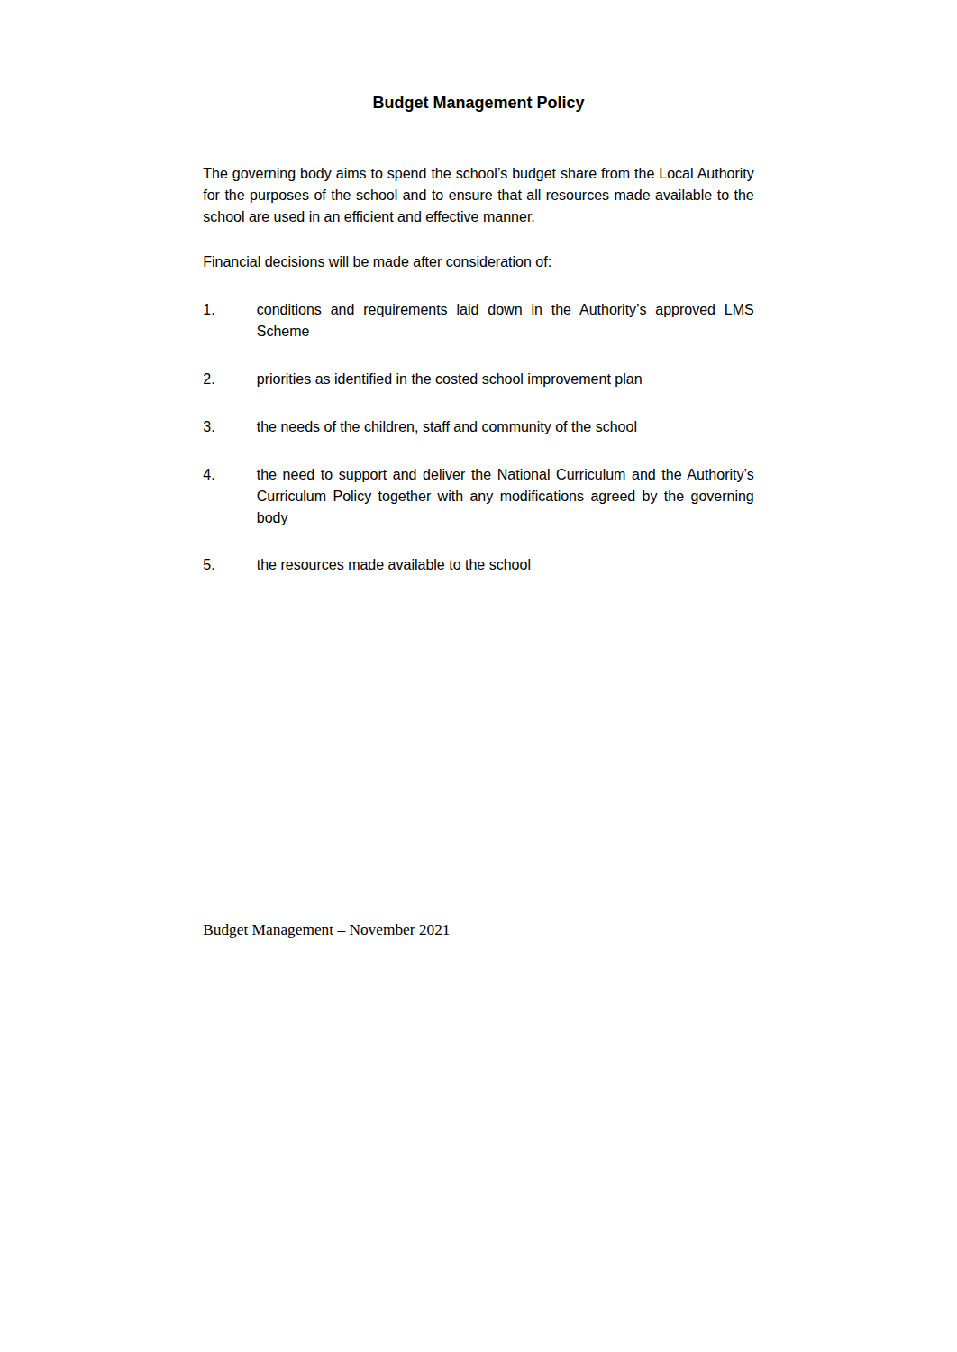Budget Management Policy
The governing body aims to spend the school’s budget share from the Local Authority for the purposes of the school and to ensure that all resources made available to the school are used in an efficient and effective manner.
Financial decisions will be made after consideration of:
1. conditions and requirements laid down in the Authority’s approved LMS Scheme
2. priorities as identified in the costed school improvement plan
3. the needs of the children, staff and community of the school
4. the need to support and deliver the National Curriculum and the Authority’s Curriculum Policy together with any modifications agreed by the governing body
5. the resources made available to the school
Budget Management – November 2021